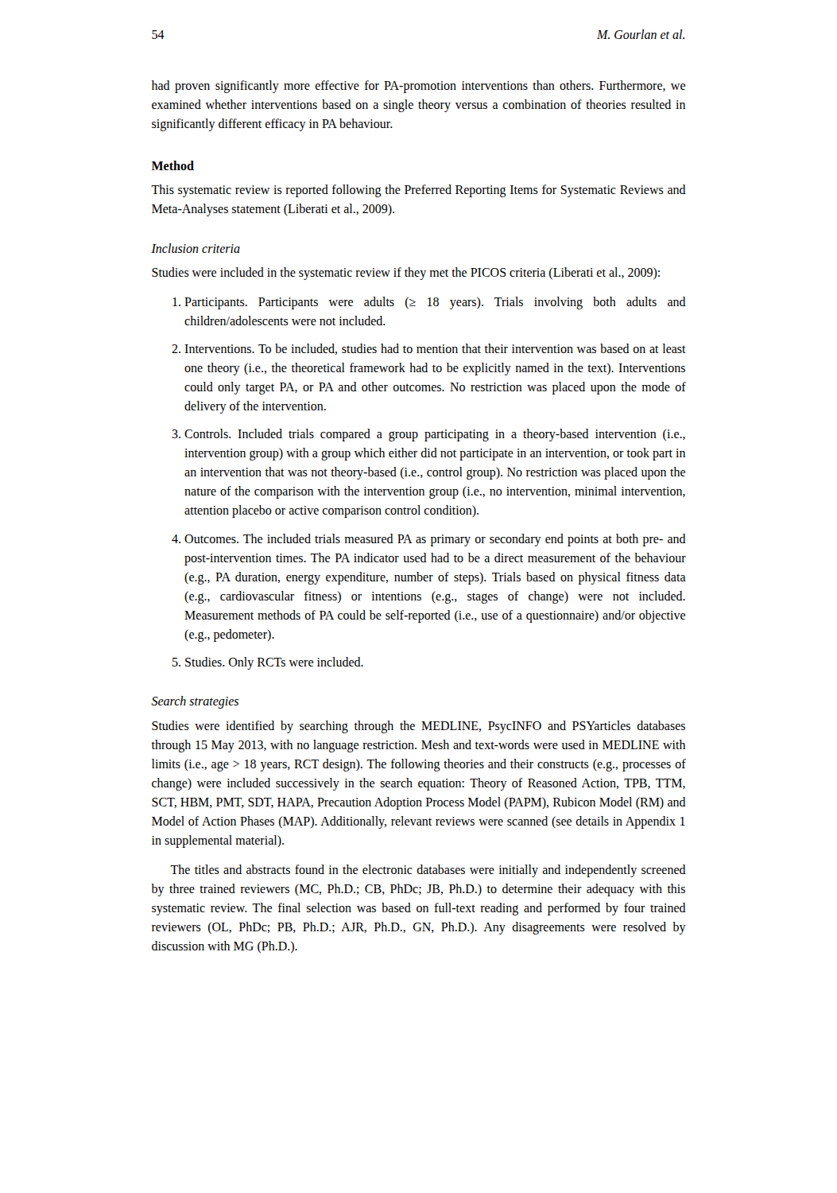54 M. Gourlan et al.
had proven significantly more effective for PA-promotion interventions than others. Furthermore, we examined whether interventions based on a single theory versus a combination of theories resulted in significantly different efficacy in PA behaviour.
Method
This systematic review is reported following the Preferred Reporting Items for Systematic Reviews and Meta-Analyses statement (Liberati et al., 2009).
Inclusion criteria
Studies were included in the systematic review if they met the PICOS criteria (Liberati et al., 2009):
Participants. Participants were adults (≥ 18 years). Trials involving both adults and children/adolescents were not included.
Interventions. To be included, studies had to mention that their intervention was based on at least one theory (i.e., the theoretical framework had to be explicitly named in the text). Interventions could only target PA, or PA and other outcomes. No restriction was placed upon the mode of delivery of the intervention.
Controls. Included trials compared a group participating in a theory-based intervention (i.e., intervention group) with a group which either did not participate in an intervention, or took part in an intervention that was not theory-based (i.e., control group). No restriction was placed upon the nature of the comparison with the intervention group (i.e., no intervention, minimal intervention, attention placebo or active comparison control condition).
Outcomes. The included trials measured PA as primary or secondary end points at both pre- and post-intervention times. The PA indicator used had to be a direct measurement of the behaviour (e.g., PA duration, energy expenditure, number of steps). Trials based on physical fitness data (e.g., cardiovascular fitness) or intentions (e.g., stages of change) were not included. Measurement methods of PA could be self-reported (i.e., use of a questionnaire) and/or objective (e.g., pedometer).
Studies. Only RCTs were included.
Search strategies
Studies were identified by searching through the MEDLINE, PsycINFO and PSYarticles databases through 15 May 2013, with no language restriction. Mesh and text-words were used in MEDLINE with limits (i.e., age > 18 years, RCT design). The following theories and their constructs (e.g., processes of change) were included successively in the search equation: Theory of Reasoned Action, TPB, TTM, SCT, HBM, PMT, SDT, HAPA, Precaution Adoption Process Model (PAPM), Rubicon Model (RM) and Model of Action Phases (MAP). Additionally, relevant reviews were scanned (see details in Appendix 1 in supplemental material).
The titles and abstracts found in the electronic databases were initially and independently screened by three trained reviewers (MC, Ph.D.; CB, PhDc; JB, Ph.D.) to determine their adequacy with this systematic review. The final selection was based on full-text reading and performed by four trained reviewers (OL, PhDc; PB, Ph.D.; AJR, Ph.D., GN, Ph.D.). Any disagreements were resolved by discussion with MG (Ph.D.).